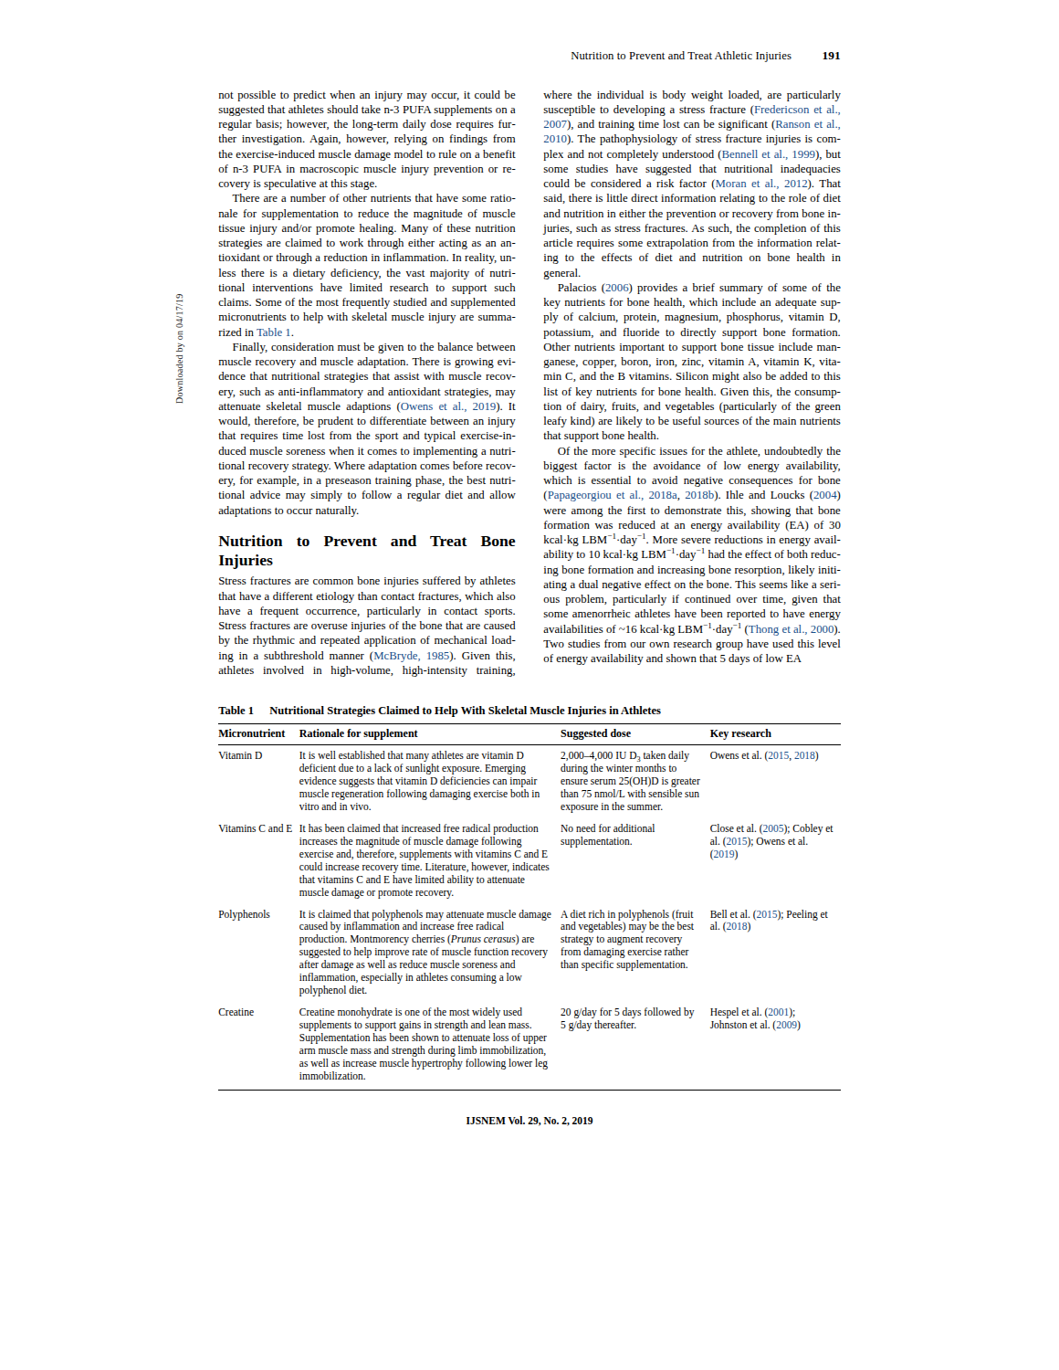Nutrition to Prevent and Treat Athletic Injuries191
Downloaded by on 04/17/19
not possible to predict when an injury may occur, it could be suggested that athletes should take n-3 PUFA supplements on a regular basis; however, the long-term daily dose requires further investigation. Again, however, relying on findings from the exercise-induced muscle damage model to rule on a benefit of n-3 PUFA in macroscopic muscle injury prevention or recovery is speculative at this stage.
There are a number of other nutrients that have some rationale for supplementation to reduce the magnitude of muscle tissue injury and/or promote healing. Many of these nutrition strategies are claimed to work through either acting as an antioxidant or through a reduction in inflammation. In reality, unless there is a dietary deficiency, the vast majority of nutritional interventions have limited research to support such claims. Some of the most frequently studied and supplemented micronutrients to help with skeletal muscle injury are summarized in Table 1.
Finally, consideration must be given to the balance between muscle recovery and muscle adaptation. There is growing evidence that nutritional strategies that assist with muscle recovery, such as anti-inflammatory and antioxidant strategies, may attenuate skeletal muscle adaptions (Owens et al., 2019). It would, therefore, be prudent to differentiate between an injury that requires time lost from the sport and typical exercise-induced muscle soreness when it comes to implementing a nutritional recovery strategy. Where adaptation comes before recovery, for example, in a preseason training phase, the best nutritional advice may simply to follow a regular diet and allow adaptations to occur naturally.
Nutrition to Prevent and Treat Bone Injuries
Stress fractures are common bone injuries suffered by athletes that have a different etiology than contact fractures, which also have a frequent occurrence, particularly in contact sports. Stress fractures are overuse injuries of the bone that are caused by the rhythmic and repeated application of mechanical loading in a subthreshold manner (McBryde, 1985). Given this, athletes involved in high-volume, high-intensity training, where the individual is body weight loaded, are particularly susceptible to developing a stress fracture (Fredericson et al., 2007), and training time lost can be significant (Ranson et al., 2010). The pathophysiology of stress fracture injuries is complex and not completely understood (Bennell et al., 1999), but some studies have suggested that nutritional inadequacies could be considered a risk factor (Moran et al., 2012). That said, there is little direct information relating to the role of diet and nutrition in either the prevention or recovery from bone injuries, such as stress fractures. As such, the completion of this article requires some extrapolation from the information relating to the effects of diet and nutrition on bone health in general.
Palacios (2006) provides a brief summary of some of the key nutrients for bone health, which include an adequate supply of calcium, protein, magnesium, phosphorus, vitamin D, potassium, and fluoride to directly support bone formation. Other nutrients important to support bone tissue include manganese, copper, boron, iron, zinc, vitamin A, vitamin K, vitamin C, and the B vitamins. Silicon might also be added to this list of key nutrients for bone health. Given this, the consumption of dairy, fruits, and vegetables (particularly of the green leafy kind) are likely to be useful sources of the main nutrients that support bone health.
Of the more specific issues for the athlete, undoubtedly the biggest factor is the avoidance of low energy availability, which is essential to avoid negative consequences for bone (Papageorgiou et al., 2018a, 2018b). Ihle and Loucks (2004) were among the first to demonstrate this, showing that bone formation was reduced at an energy availability (EA) of 30 kcal·kg LBM−1·day−1. More severe reductions in energy availability to 10 kcal·kg LBM−1·day−1 had the effect of both reducing bone formation and increasing bone resorption, likely initiating a dual negative effect on the bone. This seems like a serious problem, particularly if continued over time, given that some amenorrheic athletes have been reported to have energy availabilities of ~16 kcal·kg LBM−1·day−1 (Thong et al., 2000). Two studies from our own research group have used this level of energy availability and shown that 5 days of low EA
Table 1 Nutritional Strategies Claimed to Help With Skeletal Muscle Injuries in Athletes
| Micronutrient | Rationale for supplement | Suggested dose | Key research |
| --- | --- | --- | --- |
| Vitamin D | It is well established that many athletes are vitamin D deficient due to a lack of sunlight exposure. Emerging evidence suggests that vitamin D deficiencies can impair muscle regeneration following damaging exercise both in vitro and in vivo. | 2,000–4,000 IU D 3 taken daily during the winter months to ensure serum 25(OH)D is greater than 75 nmol/L with sensible sun exposure in the summer. | Owens et al. ( 2015 , 2018 ) |
| Vitamins C and E | It has been claimed that increased free radical production increases the magnitude of muscle damage following exercise and, therefore, supplements with vitamins C and E could increase recovery time. Literature, however, indicates that vitamins C and E have limited ability to attenuate muscle damage or promote recovery. | No need for additional supplementation. | Close et al. ( 2005 ); Cobley et al. ( 2015 ); Owens et al. ( 2019 ) |
| Polyphenols | It is claimed that polyphenols may attenuate muscle damage caused by inflammation and increase free radical production. Montmorency cherries ( Prunus cerasus ) are suggested to help improve rate of muscle function recovery after damage as well as reduce muscle soreness and inflammation, especially in athletes consuming a low polyphenol diet. | A diet rich in polyphenols (fruit and vegetables) may be the best strategy to augment recovery from damaging exercise rather than specific supplementation. | Bell et al. ( 2015 ); Peeling et al. ( 2018 ) |
| Creatine | Creatine monohydrate is one of the most widely used supplements to support gains in strength and lean mass. Supplementation has been shown to attenuate loss of upper arm muscle mass and strength during limb immobilization, as well as increase muscle hypertrophy following lower leg immobilization. | 20 g/day for 5 days followed by 5 g/day thereafter. | Hespel et al. ( 2001 ); Johnston et al. ( 2009 ) |
IJSNEM Vol. 29, No. 2, 2019